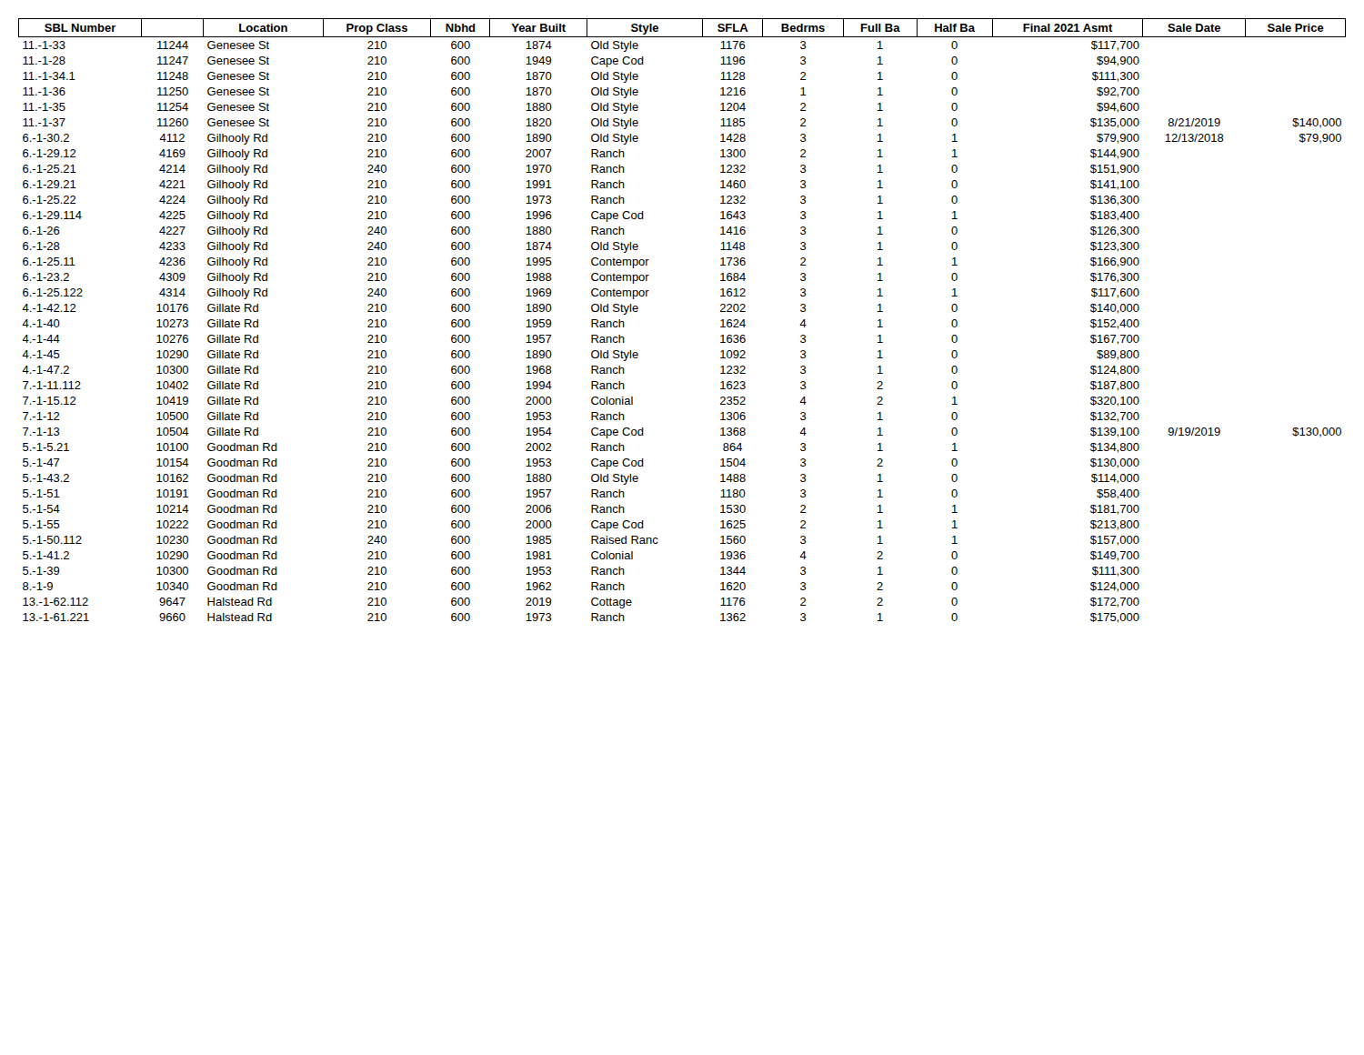Property Assessment Roll
| SBL Number | | Location | Prop Class | Nbhd | Year Built | Style | SFLA | Bedrms | Full Ba | Half Ba | Final 2021 Asmt | Sale Date | Sale Price |
| --- | --- | --- | --- | --- | --- | --- | --- | --- | --- | --- | --- | --- | --- |
| 11.-1-33 | 11244 | Genesee St | 210 | 600 | 1874 | Old Style | 1176 | 3 | 1 | 0 | $117,700 | | |
| 11.-1-28 | 11247 | Genesee St | 210 | 600 | 1949 | Cape Cod | 1196 | 3 | 1 | 0 | $94,900 | | |
| 11.-1-34.1 | 11248 | Genesee St | 210 | 600 | 1870 | Old Style | 1128 | 2 | 1 | 0 | $111,300 | | |
| 11.-1-36 | 11250 | Genesee St | 210 | 600 | 1870 | Old Style | 1216 | 1 | 1 | 0 | $92,700 | | |
| 11.-1-35 | 11254 | Genesee St | 210 | 600 | 1880 | Old Style | 1204 | 2 | 1 | 0 | $94,600 | | |
| 11.-1-37 | 11260 | Genesee St | 210 | 600 | 1820 | Old Style | 1185 | 2 | 1 | 0 | $135,000 | 8/21/2019 | $140,000 |
| 6.-1-30.2 | 4112 | Gilhooly Rd | 210 | 600 | 1890 | Old Style | 1428 | 3 | 1 | 1 | $79,900 | 12/13/2018 | $79,900 |
| 6.-1-29.12 | 4169 | Gilhooly Rd | 210 | 600 | 2007 | Ranch | 1300 | 2 | 1 | 1 | $144,900 | | |
| 6.-1-25.21 | 4214 | Gilhooly Rd | 240 | 600 | 1970 | Ranch | 1232 | 3 | 1 | 0 | $151,900 | | |
| 6.-1-29.21 | 4221 | Gilhooly Rd | 210 | 600 | 1991 | Ranch | 1460 | 3 | 1 | 0 | $141,100 | | |
| 6.-1-25.22 | 4224 | Gilhooly Rd | 210 | 600 | 1973 | Ranch | 1232 | 3 | 1 | 0 | $136,300 | | |
| 6.-1-29.114 | 4225 | Gilhooly Rd | 210 | 600 | 1996 | Cape Cod | 1643 | 3 | 1 | 1 | $183,400 | | |
| 6.-1-26 | 4227 | Gilhooly Rd | 240 | 600 | 1880 | Ranch | 1416 | 3 | 1 | 0 | $126,300 | | |
| 6.-1-28 | 4233 | Gilhooly Rd | 240 | 600 | 1874 | Old Style | 1148 | 3 | 1 | 0 | $123,300 | | |
| 6.-1-25.11 | 4236 | Gilhooly Rd | 210 | 600 | 1995 | Contempor | 1736 | 2 | 1 | 1 | $166,900 | | |
| 6.-1-23.2 | 4309 | Gilhooly Rd | 210 | 600 | 1988 | Contempor | 1684 | 3 | 1 | 0 | $176,300 | | |
| 6.-1-25.122 | 4314 | Gilhooly Rd | 240 | 600 | 1969 | Contempor | 1612 | 3 | 1 | 1 | $117,600 | | |
| 4.-1-42.12 | 10176 | Gillate Rd | 210 | 600 | 1890 | Old Style | 2202 | 3 | 1 | 0 | $140,000 | | |
| 4.-1-40 | 10273 | Gillate Rd | 210 | 600 | 1959 | Ranch | 1624 | 4 | 1 | 0 | $152,400 | | |
| 4.-1-44 | 10276 | Gillate Rd | 210 | 600 | 1957 | Ranch | 1636 | 3 | 1 | 0 | $167,700 | | |
| 4.-1-45 | 10290 | Gillate Rd | 210 | 600 | 1890 | Old Style | 1092 | 3 | 1 | 0 | $89,800 | | |
| 4.-1-47.2 | 10300 | Gillate Rd | 210 | 600 | 1968 | Ranch | 1232 | 3 | 1 | 0 | $124,800 | | |
| 7.-1-11.112 | 10402 | Gillate Rd | 210 | 600 | 1994 | Ranch | 1623 | 3 | 2 | 0 | $187,800 | | |
| 7.-1-15.12 | 10419 | Gillate Rd | 210 | 600 | 2000 | Colonial | 2352 | 4 | 2 | 1 | $320,100 | | |
| 7.-1-12 | 10500 | Gillate Rd | 210 | 600 | 1953 | Ranch | 1306 | 3 | 1 | 0 | $132,700 | | |
| 7.-1-13 | 10504 | Gillate Rd | 210 | 600 | 1954 | Cape Cod | 1368 | 4 | 1 | 0 | $139,100 | 9/19/2019 | $130,000 |
| 5.-1-5.21 | 10100 | Goodman Rd | 210 | 600 | 2002 | Ranch | 864 | 3 | 1 | 1 | $134,800 | | |
| 5.-1-47 | 10154 | Goodman Rd | 210 | 600 | 1953 | Cape Cod | 1504 | 3 | 2 | 0 | $130,000 | | |
| 5.-1-43.2 | 10162 | Goodman Rd | 210 | 600 | 1880 | Old Style | 1488 | 3 | 1 | 0 | $114,000 | | |
| 5.-1-51 | 10191 | Goodman Rd | 210 | 600 | 1957 | Ranch | 1180 | 3 | 1 | 0 | $58,400 | | |
| 5.-1-54 | 10214 | Goodman Rd | 210 | 600 | 2006 | Ranch | 1530 | 2 | 1 | 1 | $181,700 | | |
| 5.-1-55 | 10222 | Goodman Rd | 210 | 600 | 2000 | Cape Cod | 1625 | 2 | 1 | 1 | $213,800 | | |
| 5.-1-50.112 | 10230 | Goodman Rd | 240 | 600 | 1985 | Raised Ranc | 1560 | 3 | 1 | 1 | $157,000 | | |
| 5.-1-41.2 | 10290 | Goodman Rd | 210 | 600 | 1981 | Colonial | 1936 | 4 | 2 | 0 | $149,700 | | |
| 5.-1-39 | 10300 | Goodman Rd | 210 | 600 | 1953 | Ranch | 1344 | 3 | 1 | 0 | $111,300 | | |
| 8.-1-9 | 10340 | Goodman Rd | 210 | 600 | 1962 | Ranch | 1620 | 3 | 2 | 0 | $124,000 | | |
| 13.-1-62.112 | 9647 | Halstead Rd | 210 | 600 | 2019 | Cottage | 1176 | 2 | 2 | 0 | $172,700 | | |
| 13.-1-61.221 | 9660 | Halstead Rd | 210 | 600 | 1973 | Ranch | 1362 | 3 | 1 | 0 | $175,000 | | |